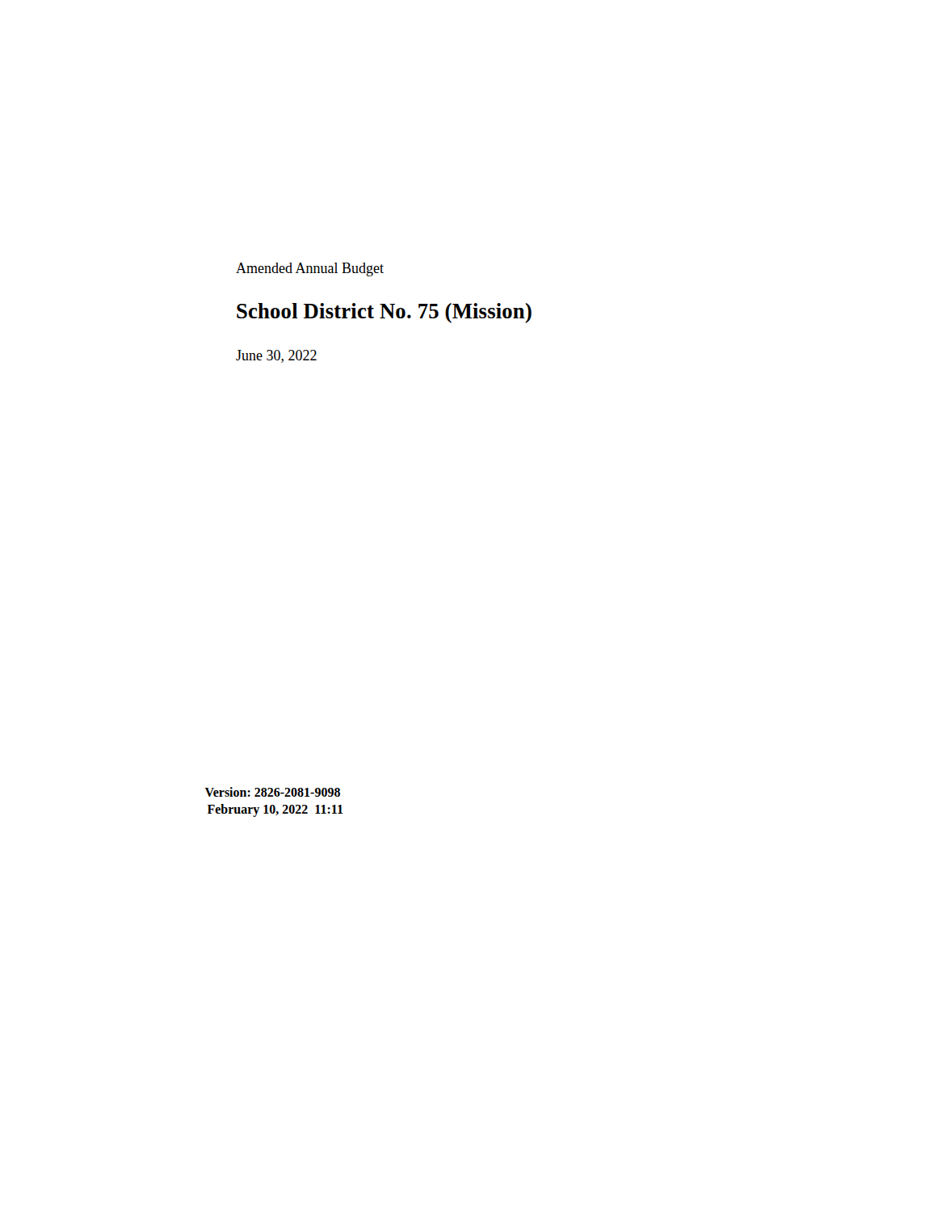Amended Annual Budget
School District No. 75 (Mission)
June 30, 2022
Version: 2826-2081-9098
February 10, 2022 11:11